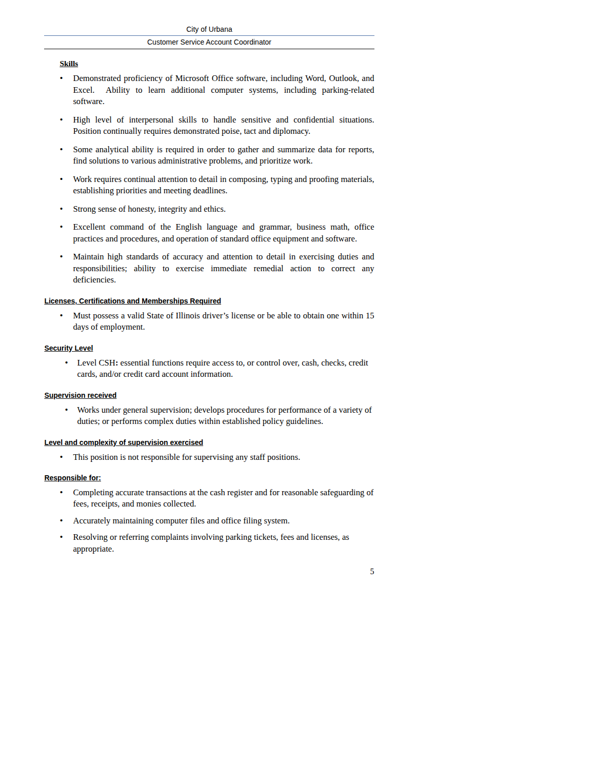City of Urbana
Customer Service Account Coordinator
Skills
Demonstrated proficiency of Microsoft Office software, including Word, Outlook, and Excel. Ability to learn additional computer systems, including parking-related software.
High level of interpersonal skills to handle sensitive and confidential situations. Position continually requires demonstrated poise, tact and diplomacy.
Some analytical ability is required in order to gather and summarize data for reports, find solutions to various administrative problems, and prioritize work.
Work requires continual attention to detail in composing, typing and proofing materials, establishing priorities and meeting deadlines.
Strong sense of honesty, integrity and ethics.
Excellent command of the English language and grammar, business math, office practices and procedures, and operation of standard office equipment and software.
Maintain high standards of accuracy and attention to detail in exercising duties and responsibilities; ability to exercise immediate remedial action to correct any deficiencies.
Licenses, Certifications and Memberships Required
Must possess a valid State of Illinois driver’s license or be able to obtain one within 15 days of employment.
Security Level
Level CSH: essential functions require access to, or control over, cash, checks, credit cards, and/or credit card account information.
Supervision received
Works under general supervision; develops procedures for performance of a variety of duties; or performs complex duties within established policy guidelines.
Level and complexity of supervision exercised
This position is not responsible for supervising any staff positions.
Responsible for:
Completing accurate transactions at the cash register and for reasonable safeguarding of fees, receipts, and monies collected.
Accurately maintaining computer files and office filing system.
Resolving or referring complaints involving parking tickets, fees and licenses, as appropriate.
5